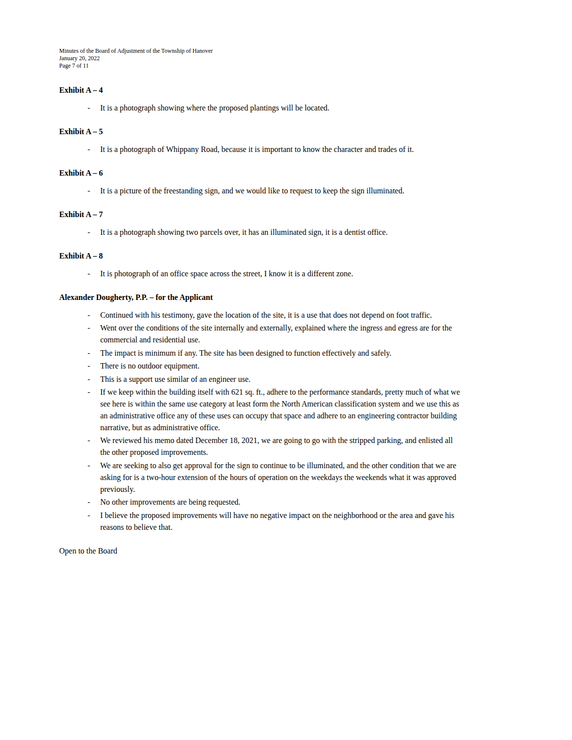Minutes of the Board of Adjustment of the Township of Hanover
January 20, 2022
Page 7 of 11
Exhibit A – 4
It is a photograph showing where the proposed plantings will be located.
Exhibit A – 5
It is a photograph of Whippany Road, because it is important to know the character and trades of it.
Exhibit A – 6
It is a picture of the freestanding sign, and we would like to request to keep the sign illuminated.
Exhibit A – 7
It is a photograph showing two parcels over, it has an illuminated sign, it is a dentist office.
Exhibit A – 8
It is photograph of an office space across the street, I know it is a different zone.
Alexander Dougherty, P.P. – for the Applicant
Continued with his testimony, gave the location of the site, it is a use that does not depend on foot traffic.
Went over the conditions of the site internally and externally, explained where the ingress and egress are for the commercial and residential use.
The impact is minimum if any. The site has been designed to function effectively and safely.
There is no outdoor equipment.
This is a support use similar of an engineer use.
If we keep within the building itself with 621 sq. ft., adhere to the performance standards, pretty much of what we see here is within the same use category at least form the North American classification system and we use this as an administrative office any of these uses can occupy that space and adhere to an engineering contractor building narrative, but as administrative office.
We reviewed his memo dated December 18, 2021, we are going to go with the stripped parking, and enlisted all the other proposed improvements.
We are seeking to also get approval for the sign to continue to be illuminated, and the other condition that we are asking for is a two-hour extension of the hours of operation on the weekdays the weekends what it was approved previously.
No other improvements are being requested.
I believe the proposed improvements will have no negative impact on the neighborhood or the area and gave his reasons to believe that.
Open to the Board